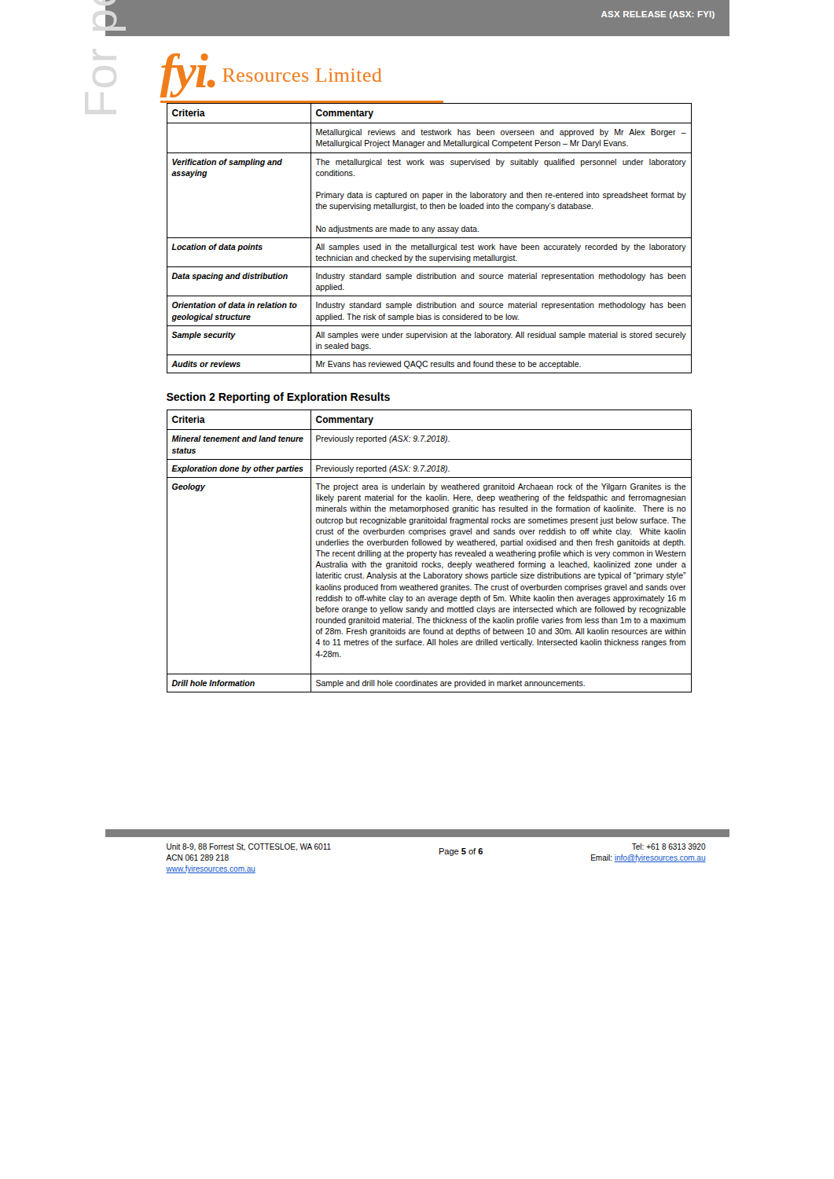ASX RELEASE (ASX: FYI)
fyi. Resources Limited
For personal use only
| Criteria | Commentary |
| --- | --- |
| | Metallurgical reviews and testwork has been overseen and approved by Mr Alex Borger – Metallurgical Project Manager and Metallurgical Competent Person – Mr Daryl Evans. |
| Verification of sampling and assaying | The metallurgical test work was supervised by suitably qualified personnel under laboratory conditions. Primary data is captured on paper in the laboratory and then re-entered into spreadsheet format by the supervising metallurgist, to then be loaded into the company’s database. No adjustments are made to any assay data. |
| Location of data points | All samples used in the metallurgical test work have been accurately recorded by the laboratory technician and checked by the supervising metallurgist. |
| Data spacing and distribution | Industry standard sample distribution and source material representation methodology has been applied. |
| Orientation of data in relation to geological structure | Industry standard sample distribution and source material representation methodology has been applied. The risk of sample bias is considered to be low. |
| Sample security | All samples were under supervision at the laboratory. All residual sample material is stored securely in sealed bags. |
| Audits or reviews | Mr Evans has reviewed QAQC results and found these to be acceptable. |
Section 2 Reporting of Exploration Results
| Criteria | Commentary |
| --- | --- |
| Mineral tenement and land tenure status | Previously reported (ASX: 9.7.2018) . |
| Exploration done by other parties | Previously reported (ASX: 9.7.2018) . |
| Geology | The project area is underlain by weathered granitoid Archaean rock of the Yilgarn Granites is the likely parent material for the kaolin. Here, deep weathering of the feldspathic and ferromagnesian minerals within the metamorphosed granitic has resulted in the formation of kaolinite. There is no outcrop but recognizable granitoidal fragmental rocks are sometimes present just below surface. The crust of the overburden comprises gravel and sands over reddish to off white clay. White kaolin underlies the overburden followed by weathered, partial oxidised and then fresh ganitoids at depth. The recent drilling at the property has revealed a weathering profile which is very common in Western Australia with the granitoid rocks, deeply weathered forming a leached, kaolinized zone under a lateritic crust. Analysis at the Laboratory shows particle size distributions are typical of “primary style” kaolins produced from weathered granites. The crust of overburden comprises gravel and sands over reddish to off-white clay to an average depth of 5m. White kaolin then averages approximately 16 m before orange to yellow sandy and mottled clays are intersected which are followed by recognizable rounded granitoid material. The thickness of the kaolin profile varies from less than 1m to a maximum of 28m. Fresh granitoids are found at depths of between 10 and 30m. All kaolin resources are within 4 to 11 metres of the surface. All holes are drilled vertically. Intersected kaolin thickness ranges from 4-28m. |
| Drill hole Information | Sample and drill hole coordinates are provided in market announcements. |
Unit 8-9, 88 Forrest St, COTTESLOE, WA 6011
ACN 061 289 218
www.fyiresources.com.au
Page 5 of 6
Tel: +61 8 6313 3920
Email: info@fyiresources.com.au